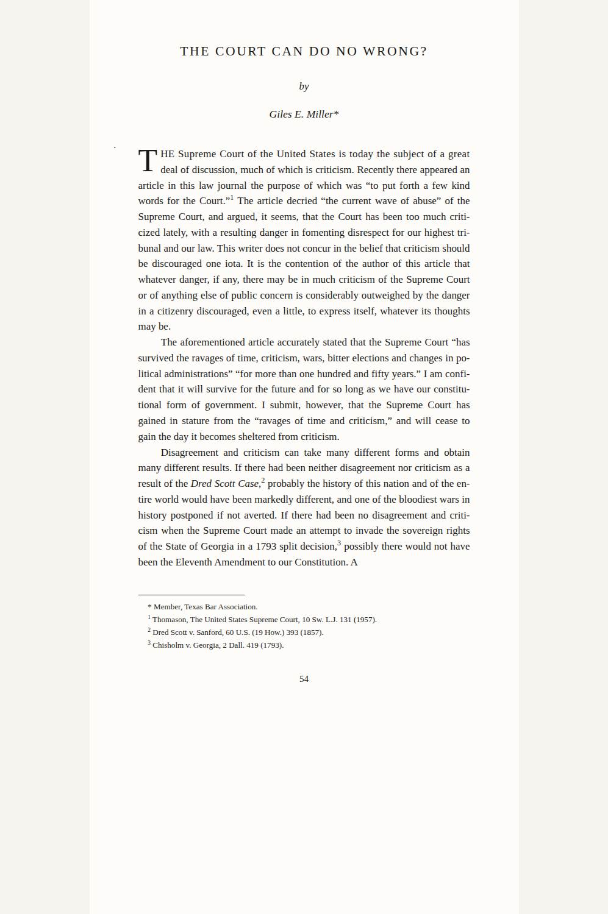·
The Court Can Do No Wrong?
by
Giles E. Miller*
THE Supreme Court of the United States is today the subject of a great deal of discussion, much of which is criticism. Recently there appeared an article in this law journal the purpose of which was “to put forth a few kind words for the Court.”1 The article decried “the current wave of abuse” of the Supreme Court, and argued, it seems, that the Court has been too much criticized lately, with a resulting danger in fomenting disrespect for our highest tribunal and our law. This writer does not concur in the belief that criticism should be discouraged one iota. It is the contention of the author of this article that whatever danger, if any, there may be in much criticism of the Supreme Court or of anything else of public concern is considerably outweighed by the danger in a citizenry discouraged, even a little, to express itself, whatever its thoughts may be.
The aforementioned article accurately stated that the Supreme Court “has survived the ravages of time, criticism, wars, bitter elections and changes in political administrations” “for more than one hundred and fifty years.” I am confident that it will survive for the future and for so long as we have our constitutional form of government. I submit, however, that the Supreme Court has gained in stature from the “ravages of time and criticism,” and will cease to gain the day it becomes sheltered from criticism.
Disagreement and criticism can take many different forms and obtain many different results. If there had been neither disagreement nor criticism as a result of the Dred Scott Case,2 probably the history of this nation and of the entire world would have been markedly different, and one of the bloodiest wars in history postponed if not averted. If there had been no disagreement and criticism when the Supreme Court made an attempt to invade the sovereign rights of the State of Georgia in a 1793 split decision,3 possibly there would not have been the Eleventh Amendment to our Constitution. A
* Member, Texas Bar Association.
1 Thomason, The United States Supreme Court, 10 Sw. L.J. 131 (1957).
2 Dred Scott v. Sanford, 60 U.S. (19 How.) 393 (1857).
3 Chisholm v. Georgia, 2 Dall. 419 (1793).
54